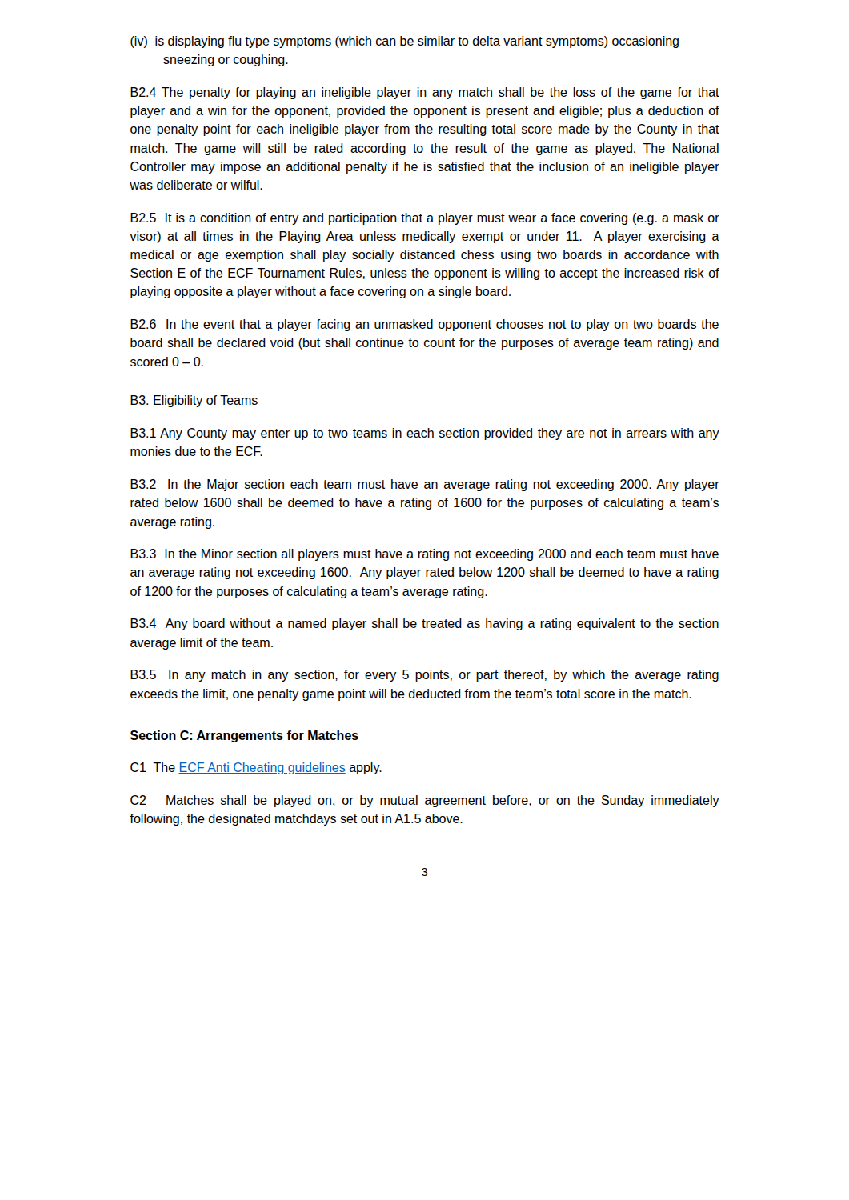(iv) is displaying flu type symptoms (which can be similar to delta variant symptoms) occasioning sneezing or coughing.
B2.4 The penalty for playing an ineligible player in any match shall be the loss of the game for that player and a win for the opponent, provided the opponent is present and eligible; plus a deduction of one penalty point for each ineligible player from the resulting total score made by the County in that match. The game will still be rated according to the result of the game as played. The National Controller may impose an additional penalty if he is satisfied that the inclusion of an ineligible player was deliberate or wilful.
B2.5 It is a condition of entry and participation that a player must wear a face covering (e.g. a mask or visor) at all times in the Playing Area unless medically exempt or under 11. A player exercising a medical or age exemption shall play socially distanced chess using two boards in accordance with Section E of the ECF Tournament Rules, unless the opponent is willing to accept the increased risk of playing opposite a player without a face covering on a single board.
B2.6 In the event that a player facing an unmasked opponent chooses not to play on two boards the board shall be declared void (but shall continue to count for the purposes of average team rating) and scored 0 – 0.
B3. Eligibility of Teams
B3.1 Any County may enter up to two teams in each section provided they are not in arrears with any monies due to the ECF.
B3.2 In the Major section each team must have an average rating not exceeding 2000. Any player rated below 1600 shall be deemed to have a rating of 1600 for the purposes of calculating a team’s average rating.
B3.3 In the Minor section all players must have a rating not exceeding 2000 and each team must have an average rating not exceeding 1600. Any player rated below 1200 shall be deemed to have a rating of 1200 for the purposes of calculating a team’s average rating.
B3.4 Any board without a named player shall be treated as having a rating equivalent to the section average limit of the team.
B3.5 In any match in any section, for every 5 points, or part thereof, by which the average rating exceeds the limit, one penalty game point will be deducted from the team’s total score in the match.
Section C: Arrangements for Matches
C1 The ECF Anti Cheating guidelines apply.
C2 Matches shall be played on, or by mutual agreement before, or on the Sunday immediately following, the designated matchdays set out in A1.5 above.
3